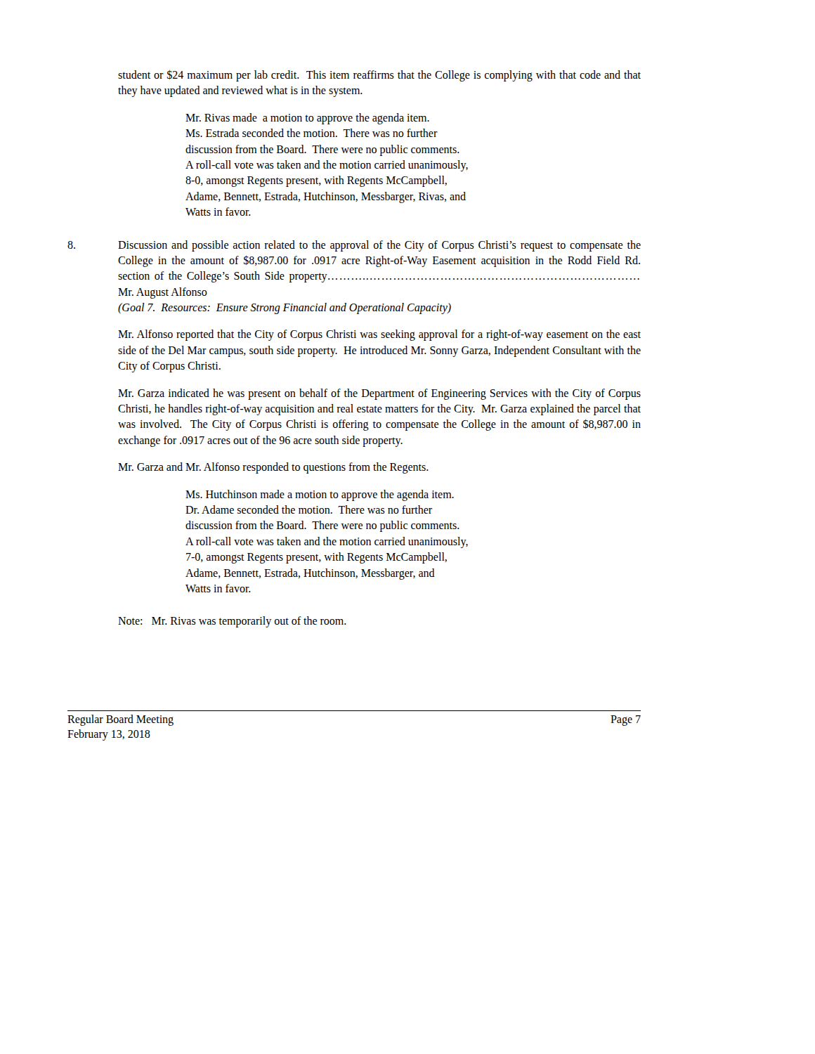student or $24 maximum per lab credit. This item reaffirms that the College is complying with that code and that they have updated and reviewed what is in the system.
Mr. Rivas made a motion to approve the agenda item.
Ms. Estrada seconded the motion. There was no further
discussion from the Board. There were no public comments.
A roll-call vote was taken and the motion carried unanimously,
8-0, amongst Regents present, with Regents McCampbell,
Adame, Bennett, Estrada, Hutchinson, Messbarger, Rivas, and
Watts in favor.
8.
Discussion and possible action related to the approval of the City of Corpus Christi’s request to compensate the College in the amount of $8,987.00 for .0917 acre Right-of-Way Easement acquisition in the Rodd Field Rd. section of the College’s South Side property………..……………………………………………………………Mr. August Alfonso
(Goal 7. Resources: Ensure Strong Financial and Operational Capacity)
Mr. Alfonso reported that the City of Corpus Christi was seeking approval for a right-of-way easement on the east side of the Del Mar campus, south side property. He introduced Mr. Sonny Garza, Independent Consultant with the City of Corpus Christi.
Mr. Garza indicated he was present on behalf of the Department of Engineering Services with the City of Corpus Christi, he handles right-of-way acquisition and real estate matters for the City. Mr. Garza explained the parcel that was involved. The City of Corpus Christi is offering to compensate the College in the amount of $8,987.00 in exchange for .0917 acres out of the 96 acre south side property.
Mr. Garza and Mr. Alfonso responded to questions from the Regents.
Ms. Hutchinson made a motion to approve the agenda item.
Dr. Adame seconded the motion. There was no further
discussion from the Board. There were no public comments.
A roll-call vote was taken and the motion carried unanimously,
7-0, amongst Regents present, with Regents McCampbell,
Adame, Bennett, Estrada, Hutchinson, Messbarger, and
Watts in favor.
Note: Mr. Rivas was temporarily out of the room.
Regular Board Meeting
February 13, 2018
Page 7